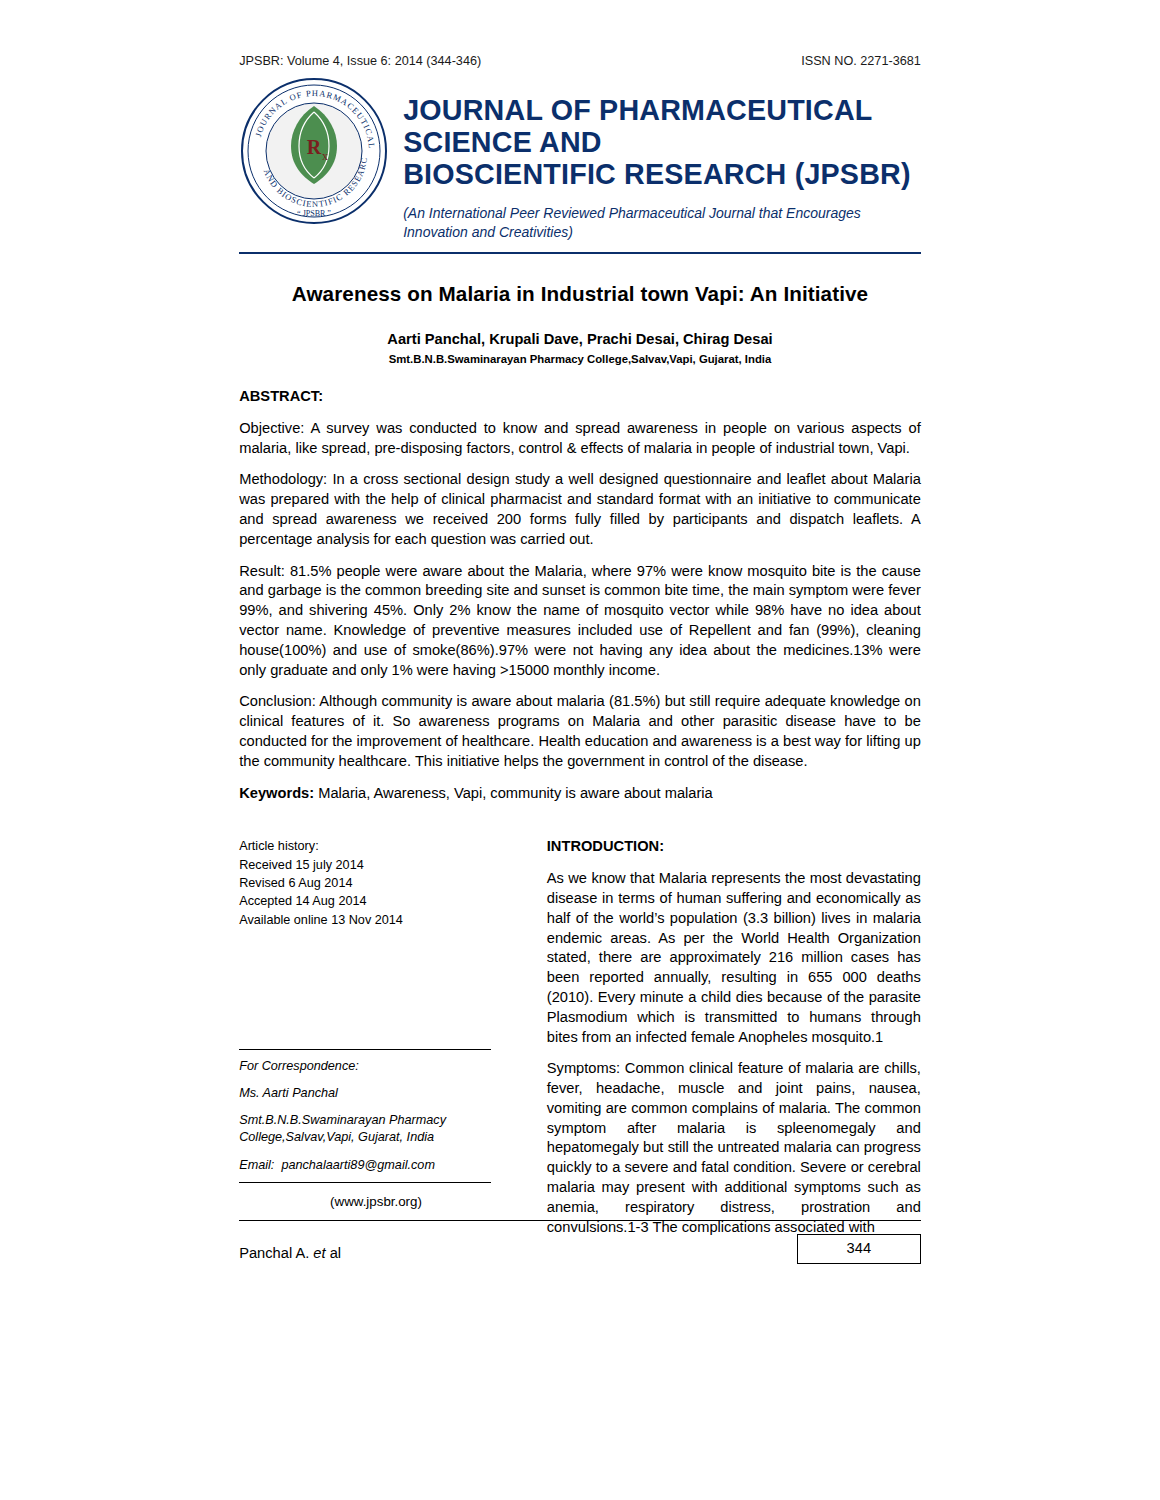JPSBR: Volume 4, Issue 6: 2014 (344-346)
ISSN NO. 2271-3681
R x JOURNAL OF PHARMACEUTICAL SCIENCE AND BIOSCIENTIFIC RESEARCH “ JPSBR ”
JOURNAL OF PHARMACEUTICAL SCIENCE AND
BIOSCIENTIFIC RESEARCH (JPSBR)
(An International Peer Reviewed Pharmaceutical Journal that Encourages Innovation and Creativities)
Awareness on Malaria in Industrial town Vapi: An Initiative
Aarti Panchal, Krupali Dave, Prachi Desai, Chirag Desai
Smt.B.N.B.Swaminarayan Pharmacy College,Salvav,Vapi, Gujarat, India
ABSTRACT:
Objective: A survey was conducted to know and spread awareness in people on various aspects of malaria, like spread, pre-disposing factors, control & effects of malaria in people of industrial town, Vapi.
Methodology: In a cross sectional design study a well designed questionnaire and leaflet about Malaria was prepared with the help of clinical pharmacist and standard format with an initiative to communicate and spread awareness we received 200 forms fully filled by participants and dispatch leaflets. A percentage analysis for each question was carried out.
Result: 81.5% people were aware about the Malaria, where 97% were know mosquito bite is the cause and garbage is the common breeding site and sunset is common bite time, the main symptom were fever 99%, and shivering 45%. Only 2% know the name of mosquito vector while 98% have no idea about vector name. Knowledge of preventive measures included use of Repellent and fan (99%), cleaning house(100%) and use of smoke(86%).97% were not having any idea about the medicines.13% were only graduate and only 1% were having >15000 monthly income.
Conclusion: Although community is aware about malaria (81.5%) but still require adequate knowledge on clinical features of it. So awareness programs on Malaria and other parasitic disease have to be conducted for the improvement of healthcare. Health education and awareness is a best way for lifting up the community healthcare. This initiative helps the government in control of the disease.
Keywords: Malaria, Awareness, Vapi, community is aware about malaria
Article history:
Received 15 july 2014
Revised 6 Aug 2014
Accepted 14 Aug 2014
Available online 13 Nov 2014
For Correspondence:
Ms. Aarti Panchal
Smt.B.N.B.Swaminarayan Pharmacy
College,Salvav,Vapi, Gujarat, India
Email: panchalaarti89@gmail.com
(www.jpsbr.org)
INTRODUCTION:
As we know that Malaria represents the most devastating disease in terms of human suffering and economically as half of the world’s population (3.3 billion) lives in malaria endemic areas. As per the World Health Organization stated, there are approximately 216 million cases has been reported annually, resulting in 655 000 deaths (2010). Every minute a child dies because of the parasite Plasmodium which is transmitted to humans through bites from an infected female Anopheles mosquito.1
Symptoms: Common clinical feature of malaria are chills, fever, headache, muscle and joint pains, nausea, vomiting are common complains of malaria. The common symptom after malaria is spleenomegaly and hepatomegaly but still the untreated malaria can progress quickly to a severe and fatal condition. Severe or cerebral malaria may present with additional symptoms such as anemia, respiratory distress, prostration and convulsions.1-3 The complications associated with
Panchal A. et al
344